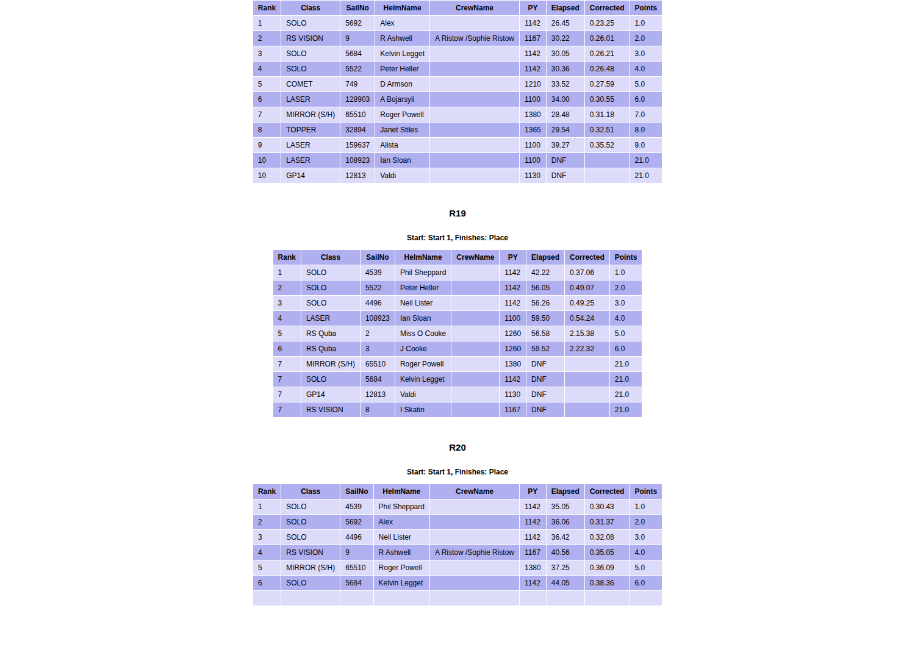| Rank | Class | SailNo | HelmName | CrewName | PY | Elapsed | Corrected | Points |
| --- | --- | --- | --- | --- | --- | --- | --- | --- |
| 1 | SOLO | 5692 | Alex | | 1142 | 26.45 | 0.23.25 | 1.0 |
| 2 | RS VISION | 9 | R Ashwell | A Ristow /Sophie Ristow | 1167 | 30.22 | 0.26.01 | 2.0 |
| 3 | SOLO | 5684 | Kelvin Legget | | 1142 | 30.05 | 0.26.21 | 3.0 |
| 4 | SOLO | 5522 | Peter Heller | | 1142 | 30.36 | 0.26.48 | 4.0 |
| 5 | COMET | 749 | D Armson | | 1210 | 33.52 | 0.27.59 | 5.0 |
| 6 | LASER | 128903 | A Bojarsyli | | 1100 | 34.00 | 0.30.55 | 6.0 |
| 7 | MIRROR (S/H) | 65510 | Roger Powell | | 1380 | 28.48 | 0.31.18 | 7.0 |
| 8 | TOPPER | 32894 | Janet Stiles | | 1365 | 29.54 | 0.32.51 | 8.0 |
| 9 | LASER | 159637 | Alista | | 1100 | 39.27 | 0.35.52 | 9.0 |
| 10 | LASER | 108923 | Ian Sloan | | 1100 | DNF | | 21.0 |
| 10 | GP14 | 12813 | Valdi | | 1130 | DNF | | 21.0 |
R19
Start: Start 1, Finishes: Place
| Rank | Class | SailNo | HelmName | CrewName | PY | Elapsed | Corrected | Points |
| --- | --- | --- | --- | --- | --- | --- | --- | --- |
| 1 | SOLO | 4539 | Phil Sheppard | | 1142 | 42.22 | 0.37.06 | 1.0 |
| 2 | SOLO | 5522 | Peter Heller | | 1142 | 56.05 | 0.49.07 | 2.0 |
| 3 | SOLO | 4496 | Neil Lister | | 1142 | 56.26 | 0.49.25 | 3.0 |
| 4 | LASER | 108923 | Ian Sloan | | 1100 | 59.50 | 0.54.24 | 4.0 |
| 5 | RS Quba | 2 | Miss O Cooke | | 1260 | 56.58 | 2.15.38 | 5.0 |
| 6 | RS Quba | 3 | J Cooke | | 1260 | 59.52 | 2.22.32 | 6.0 |
| 7 | MIRROR (S/H) | 65510 | Roger Powell | | 1380 | DNF | | 21.0 |
| 7 | SOLO | 5684 | Kelvin Legget | | 1142 | DNF | | 21.0 |
| 7 | GP14 | 12813 | Valdi | | 1130 | DNF | | 21.0 |
| 7 | RS VISION | 8 | I Skatin | | 1167 | DNF | | 21.0 |
R20
Start: Start 1, Finishes: Place
| Rank | Class | SailNo | HelmName | CrewName | PY | Elapsed | Corrected | Points |
| --- | --- | --- | --- | --- | --- | --- | --- | --- |
| 1 | SOLO | 4539 | Phil Sheppard | | 1142 | 35.05 | 0.30.43 | 1.0 |
| 2 | SOLO | 5692 | Alex | | 1142 | 36.06 | 0.31.37 | 2.0 |
| 3 | SOLO | 4496 | Neil Lister | | 1142 | 36.42 | 0.32.08 | 3.0 |
| 4 | RS VISION | 9 | R Ashwell | A Ristow /Sophie Ristow | 1167 | 40.56 | 0.35.05 | 4.0 |
| 5 | MIRROR (S/H) | 65510 | Roger Powell | | 1380 | 37.25 | 0.36.09 | 5.0 |
| 6 | SOLO | 5684 | Kelvin Legget | | 1142 | 44.05 | 0.38.36 | 6.0 |